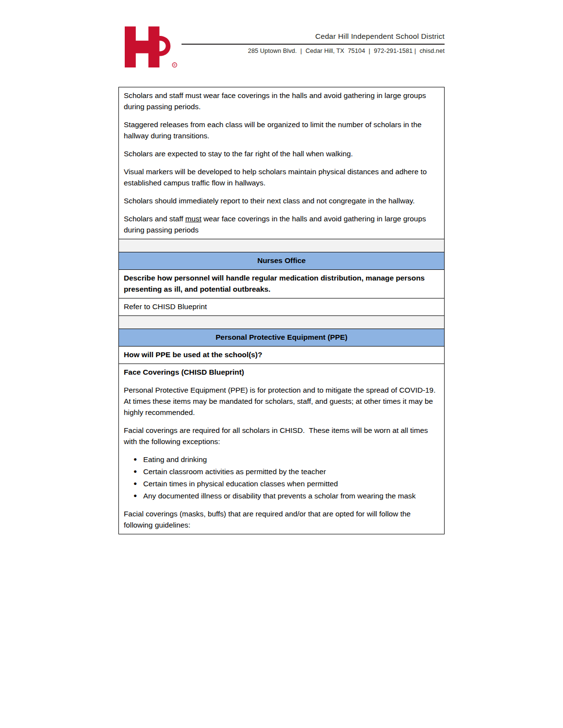R
Cedar Hill Independent School District
285 Uptown Blvd. | Cedar Hill, TX 75104 | 972-291-1581 | chisd.net
| Scholars and staff must wear face coverings in the halls and avoid gathering in large groups during passing periods. Staggered releases from each class will be organized to limit the number of scholars in the hallway during transitions. Scholars are expected to stay to the far right of the hall when walking. Visual markers will be developed to help scholars maintain physical distances and adhere to established campus traffic flow in hallways. Scholars should immediately report to their next class and not congregate in the hallway. Scholars and staff must wear face coverings in the halls and avoid gathering in large groups during passing periods |
| Nurses Office |
| Describe how personnel will handle regular medication distribution, manage persons presenting as ill, and potential outbreaks. |
| Refer to CHISD Blueprint |
| Personal Protective Equipment (PPE) |
| How will PPE be used at the school(s)? |
| Face Coverings (CHISD Blueprint) Personal Protective Equipment (PPE) is for protection and to mitigate the spread of COVID-19. At times these items may be mandated for scholars, staff, and guests; at other times it may be highly recommended. Facial coverings are required for all scholars in CHISD. These items will be worn at all times with the following exceptions: Eating and drinking Certain classroom activities as permitted by the teacher Certain times in physical education classes when permitted Any documented illness or disability that prevents a scholar from wearing the mask Facial coverings (masks, buffs) that are required and/or that are opted for will follow the following guidelines: |